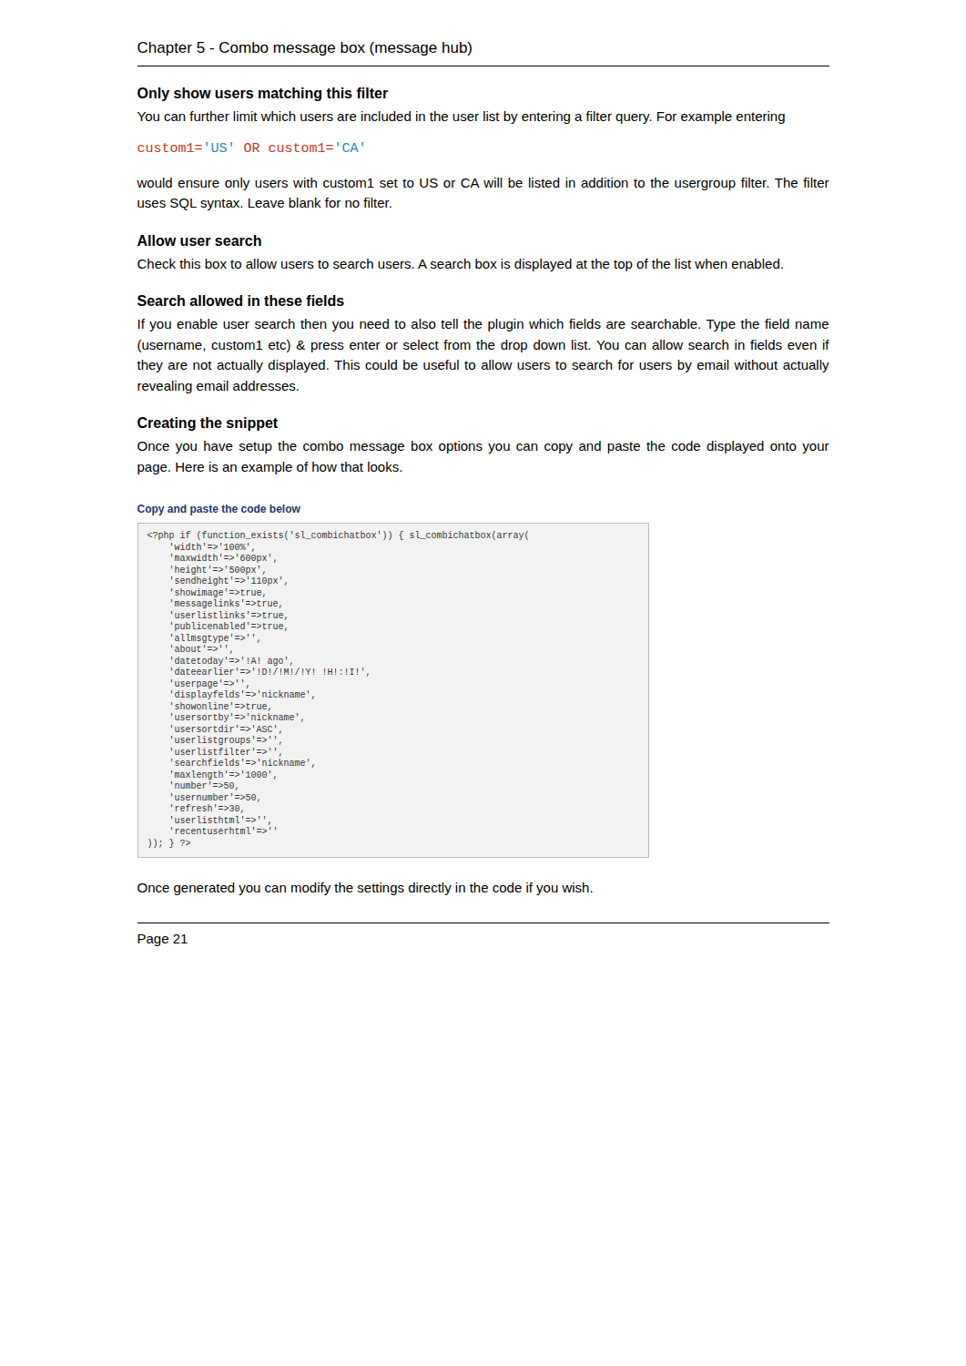Chapter 5 - Combo message box (message hub)
Only show users matching this filter
You can further limit which users are included in the user list by entering a filter query. For example entering
custom1='US' OR custom1='CA'
would ensure only users with custom1 set to US or CA will be listed in addition to the usergroup filter. The filter uses SQL syntax. Leave blank for no filter.
Allow user search
Check this box to allow users to search users. A search box is displayed at the top of the list when enabled.
Search allowed in these fields
If you enable user search then you need to also tell the plugin which fields are searchable. Type the field name (username, custom1 etc) & press enter or select from the drop down list. You can allow search in fields even if they are not actually displayed. This could be useful to allow users to search for users by email without actually revealing email addresses.
Creating the snippet
Once you have setup the combo message box options you can copy and paste the code displayed onto your page. Here is an example of how that looks.
Copy and paste the code below
<?php if (function_exists('sl_combichatbox')) { sl_combichatbox(array(
    'width'=>'100%',
    'maxwidth'=>'600px',
    'height'=>'500px',
    'sendheight'=>'110px',
    'showimage'=>true,
    'messagelinks'=>true,
    'userlistlinks'=>true,
    'publicenabled'=>true,
    'allmsgtype'=>'',
    'about'=>'',
    'datetoday'=>'!A! ago',
    'dateearlier'=>'!D!/!M!/!Y! !H!:!I!',
    'userpage'=>'',
    'displayfelds'=>'nickname',
    'showonline'=>true,
    'usersortby'=>'nickname',
    'usersortdir'=>'ASC',
    'userlistgroups'=>'',
    'userlistfilter'=>'',
    'searchfields'=>'nickname',
    'maxlength'=>'1000',
    'number'=>50,
    'usernumber'=>50,
    'refresh'=>30,
    'userlisthtml'=>'',
    'recentuserhtml'=>''
)); } ?>
Once generated you can modify the settings directly in the code if you wish.
Page 21